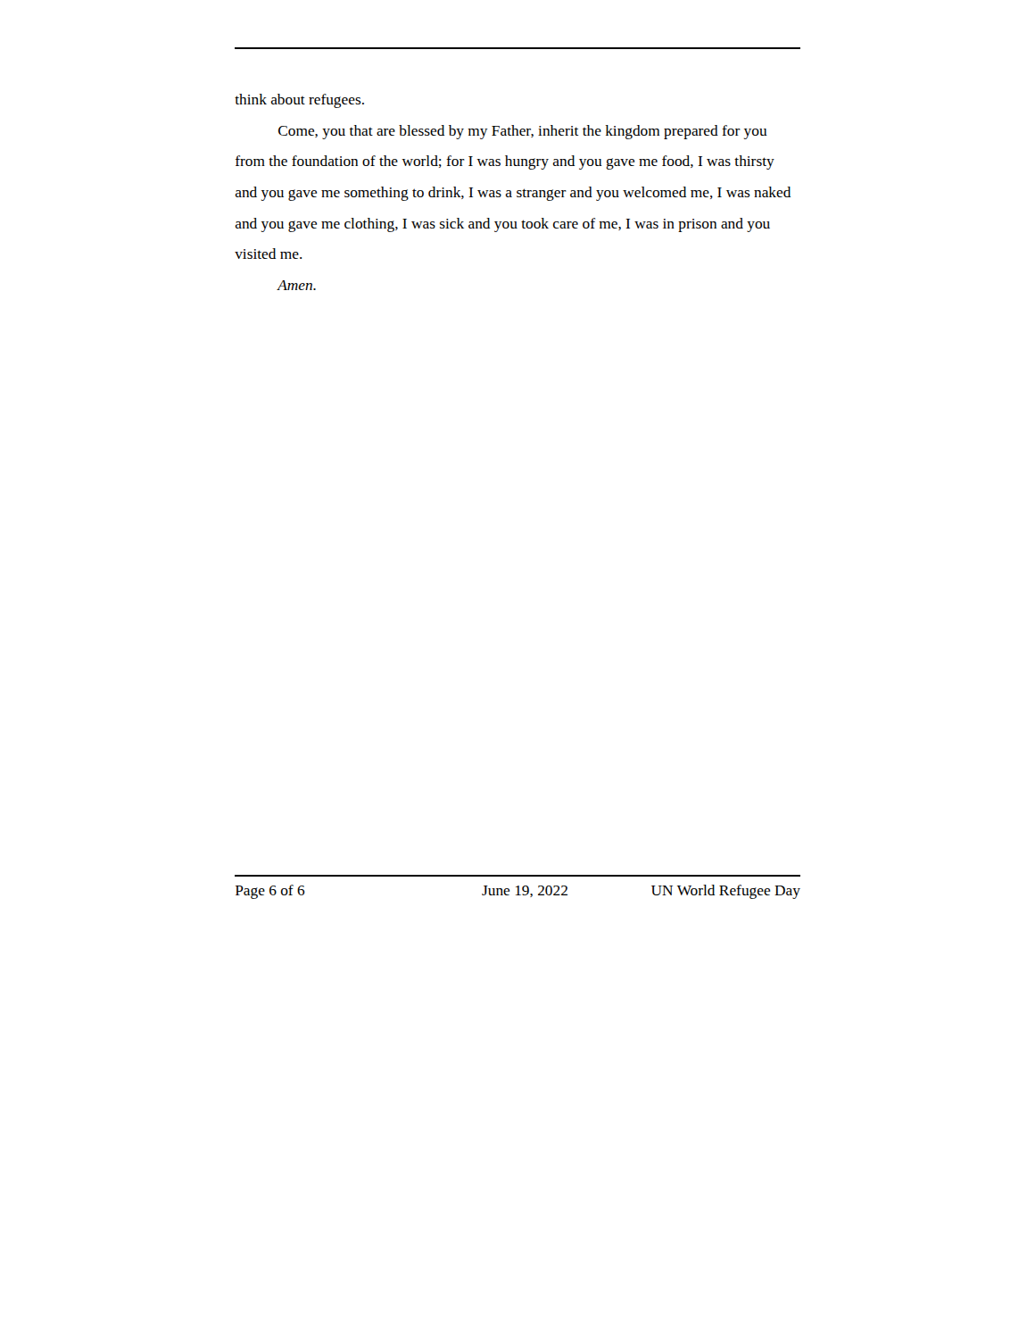think about refugees.
Come, you that are blessed by my Father, inherit the kingdom prepared for you from the foundation of the world; for I was hungry and you gave me food, I was thirsty and you gave me something to drink, I was a stranger and you welcomed me, I was naked and you gave me clothing, I was sick and you took care of me, I was in prison and you visited me.
Amen.
Page 6 of 6
June 19, 2022
UN World Refugee Day